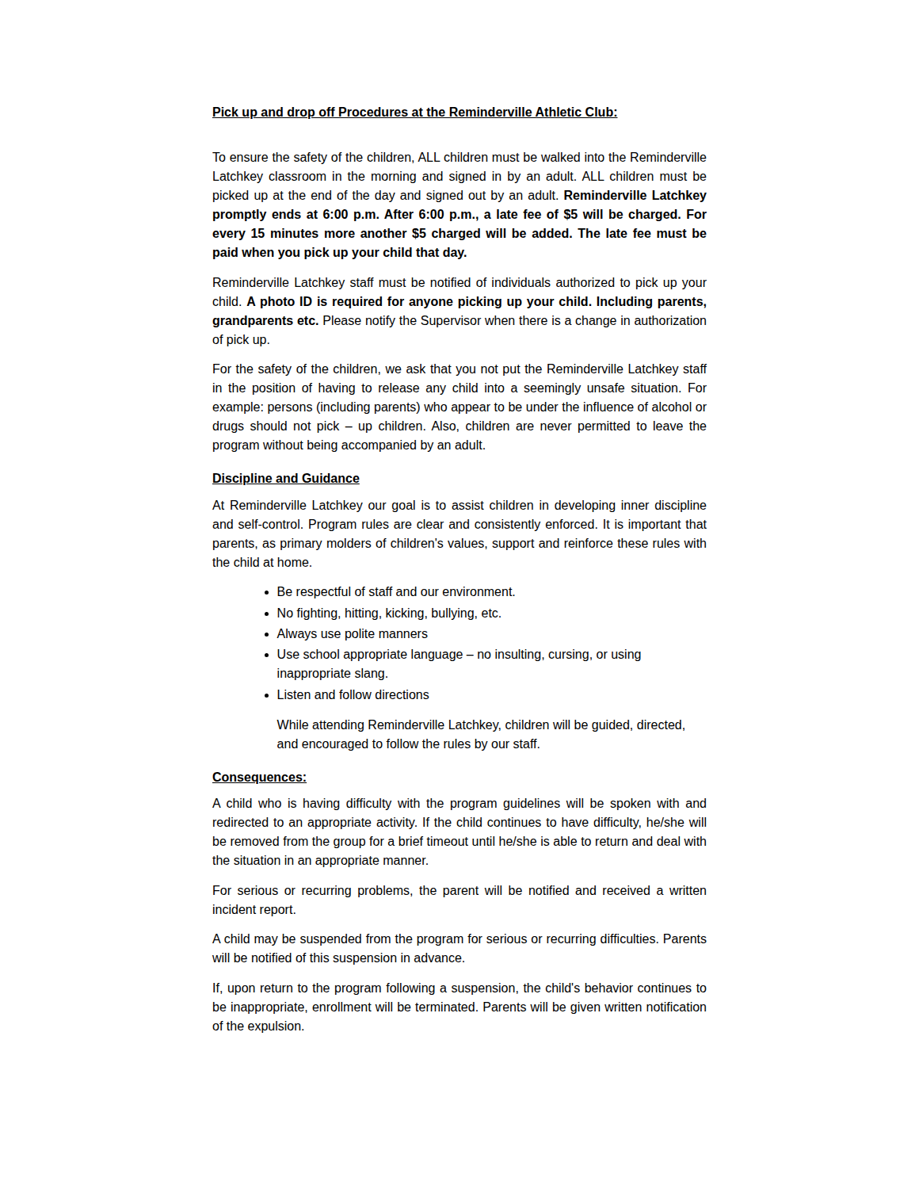Pick up and drop off Procedures at the Reminderville Athletic Club:
To ensure the safety of the children, ALL children must be walked into the Reminderville Latchkey classroom in the morning and signed in by an adult. ALL children must be picked up at the end of the day and signed out by an adult. Reminderville Latchkey promptly ends at 6:00 p.m. After 6:00 p.m., a late fee of $5 will be charged. For every 15 minutes more another $5 charged will be added. The late fee must be paid when you pick up your child that day.
Reminderville Latchkey staff must be notified of individuals authorized to pick up your child. A photo ID is required for anyone picking up your child. Including parents, grandparents etc. Please notify the Supervisor when there is a change in authorization of pick up.
For the safety of the children, we ask that you not put the Reminderville Latchkey staff in the position of having to release any child into a seemingly unsafe situation. For example: persons (including parents) who appear to be under the influence of alcohol or drugs should not pick – up children. Also, children are never permitted to leave the program without being accompanied by an adult.
Discipline and Guidance
At Reminderville Latchkey our goal is to assist children in developing inner discipline and self-control. Program rules are clear and consistently enforced. It is important that parents, as primary molders of children's values, support and reinforce these rules with the child at home.
Be respectful of staff and our environment.
No fighting, hitting, kicking, bullying, etc.
Always use polite manners
Use school appropriate language – no insulting, cursing, or using inappropriate slang.
Listen and follow directions
While attending Reminderville Latchkey, children will be guided, directed, and encouraged to follow the rules by our staff.
Consequences:
A child who is having difficulty with the program guidelines will be spoken with and redirected to an appropriate activity. If the child continues to have difficulty, he/she will be removed from the group for a brief timeout until he/she is able to return and deal with the situation in an appropriate manner.
For serious or recurring problems, the parent will be notified and received a written incident report.
A child may be suspended from the program for serious or recurring difficulties. Parents will be notified of this suspension in advance.
If, upon return to the program following a suspension, the child's behavior continues to be inappropriate, enrollment will be terminated. Parents will be given written notification of the expulsion.